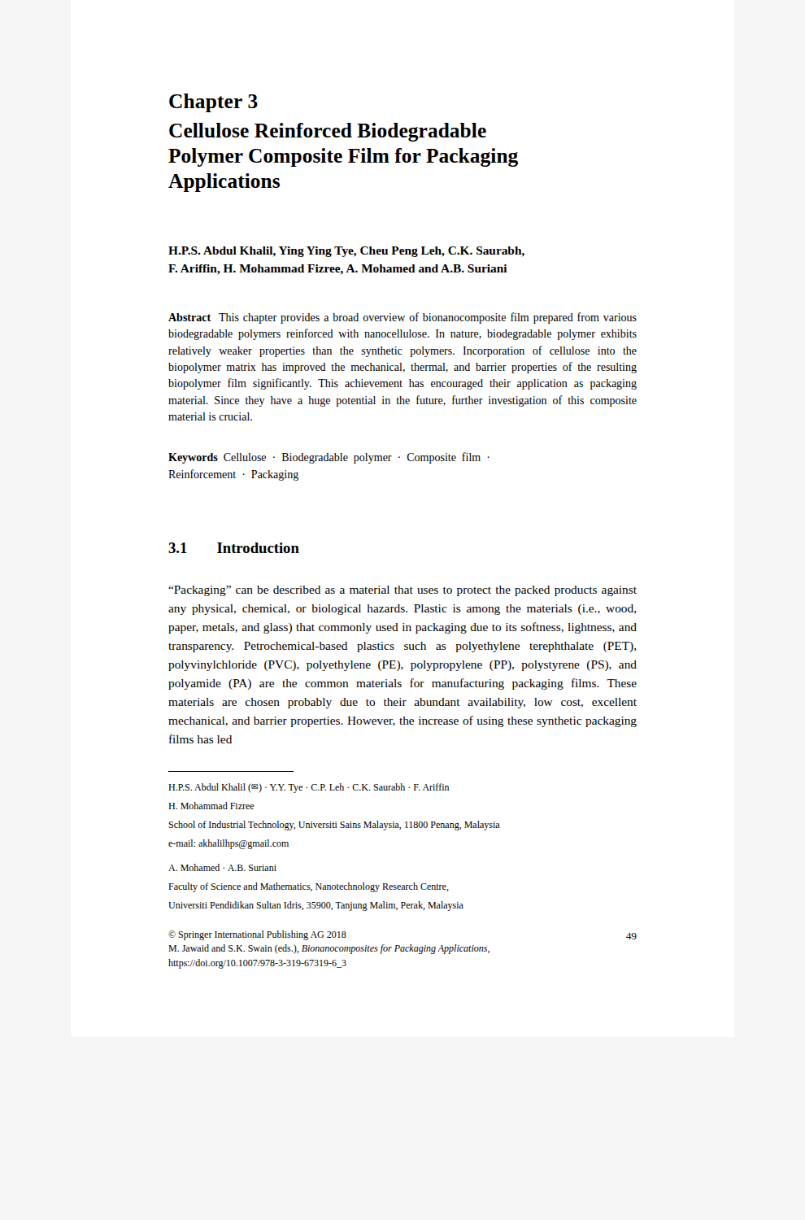Chapter 3
Cellulose Reinforced Biodegradable
Polymer Composite Film for Packaging
Applications
H.P.S. Abdul Khalil, Ying Ying Tye, Cheu Peng Leh, C.K. Saurabh,
F. Ariffin, H. Mohammad Fizree, A. Mohamed and A.B. Suriani
Abstract This chapter provides a broad overview of bionanocomposite film prepared from various biodegradable polymers reinforced with nanocellulose. In nature, biodegradable polymer exhibits relatively weaker properties than the synthetic polymers. Incorporation of cellulose into the biopolymer matrix has improved the mechanical, thermal, and barrier properties of the resulting biopolymer film significantly. This achievement has encouraged their application as packaging material. Since they have a huge potential in the future, further investigation of this composite material is crucial.
Keywords Cellulose·Biodegradable polymer·Composite film·
Reinforcement·Packaging
3.1 Introduction
“Packaging” can be described as a material that uses to protect the packed products against any physical, chemical, or biological hazards. Plastic is among the materials (i.e., wood, paper, metals, and glass) that commonly used in packaging due to its softness, lightness, and transparency. Petrochemical-based plastics such as polyethylene terephthalate (PET), polyvinylchloride (PVC), polyethylene (PE), polypropylene (PP), polystyrene (PS), and polyamide (PA) are the common materials for manufacturing packaging films. These materials are chosen probably due to their abundant availability, low cost, excellent mechanical, and barrier properties. However, the increase of using these synthetic packaging films has led
H.P.S. Abdul Khalil (✉) · Y.Y. Tye · C.P. Leh · C.K. Saurabh · F. Ariffin
H. Mohammad Fizree
School of Industrial Technology, Universiti Sains Malaysia, 11800 Penang, Malaysia
e-mail: akhalilhps@gmail.com
A. Mohamed · A.B. Suriani
Faculty of Science and Mathematics, Nanotechnology Research Centre,
Universiti Pendidikan Sultan Idris, 35900, Tanjung Malim, Perak, Malaysia
49
© Springer International Publishing AG 2018
M. Jawaid and S.K. Swain (eds.), Bionanocomposites for Packaging Applications,
https://doi.org/10.1007/978-3-319-67319-6_3